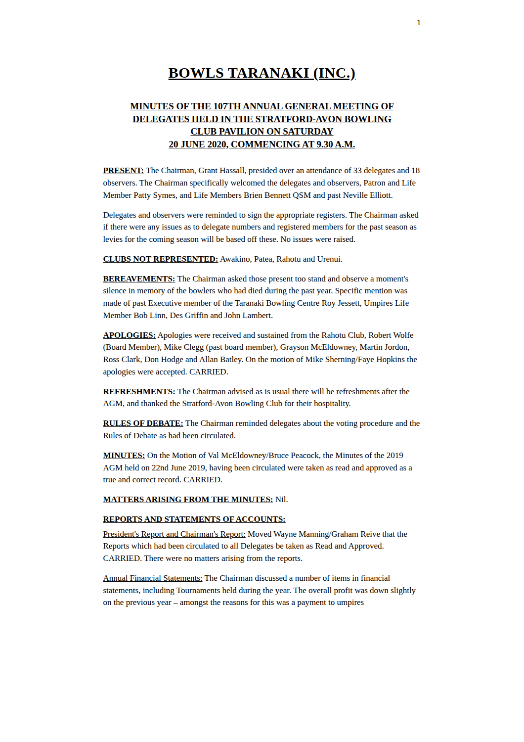1
BOWLS TARANAKI (INC.)
MINUTES OF THE 107TH ANNUAL GENERAL MEETING OF
DELEGATES HELD IN THE STRATFORD-AVON BOWLING
CLUB PAVILION ON SATURDAY
20 JUNE 2020, COMMENCING AT 9.30 A.M.
PRESENT: The Chairman, Grant Hassall, presided over an attendance of 33 delegates and 18 observers. The Chairman specifically welcomed the delegates and observers, Patron and Life Member Patty Symes, and Life Members Brien Bennett QSM and past Neville Elliott.
Delegates and observers were reminded to sign the appropriate registers. The Chairman asked if there were any issues as to delegate numbers and registered members for the past season as levies for the coming season will be based off these. No issues were raised.
CLUBS NOT REPRESENTED: Awakino, Patea, Rahotu and Urenui.
BEREAVEMENTS: The Chairman asked those present too stand and observe a moment's silence in memory of the bowlers who had died during the past year. Specific mention was made of past Executive member of the Taranaki Bowling Centre Roy Jessett, Umpires Life Member Bob Linn, Des Griffin and John Lambert.
APOLOGIES: Apologies were received and sustained from the Rahotu Club, Robert Wolfe (Board Member), Mike Clegg (past board member), Grayson McEldowney, Martin Jordon, Ross Clark, Don Hodge and Allan Batley. On the motion of Mike Sherning/Faye Hopkins the apologies were accepted. CARRIED.
REFRESHMENTS: The Chairman advised as is usual there will be refreshments after the AGM, and thanked the Stratford-Avon Bowling Club for their hospitality.
RULES OF DEBATE: The Chairman reminded delegates about the voting procedure and the Rules of Debate as had been circulated.
MINUTES: On the Motion of Val McEldowney/Bruce Peacock, the Minutes of the 2019 AGM held on 22nd June 2019, having been circulated were taken as read and approved as a true and correct record. CARRIED.
MATTERS ARISING FROM THE MINUTES: Nil.
REPORTS AND STATEMENTS OF ACCOUNTS:
President's Report and Chairman's Report: Moved Wayne Manning/Graham Reive that the Reports which had been circulated to all Delegates be taken as Read and Approved. CARRIED. There were no matters arising from the reports.
Annual Financial Statements: The Chairman discussed a number of items in financial statements, including Tournaments held during the year. The overall profit was down slightly on the previous year – amongst the reasons for this was a payment to umpires